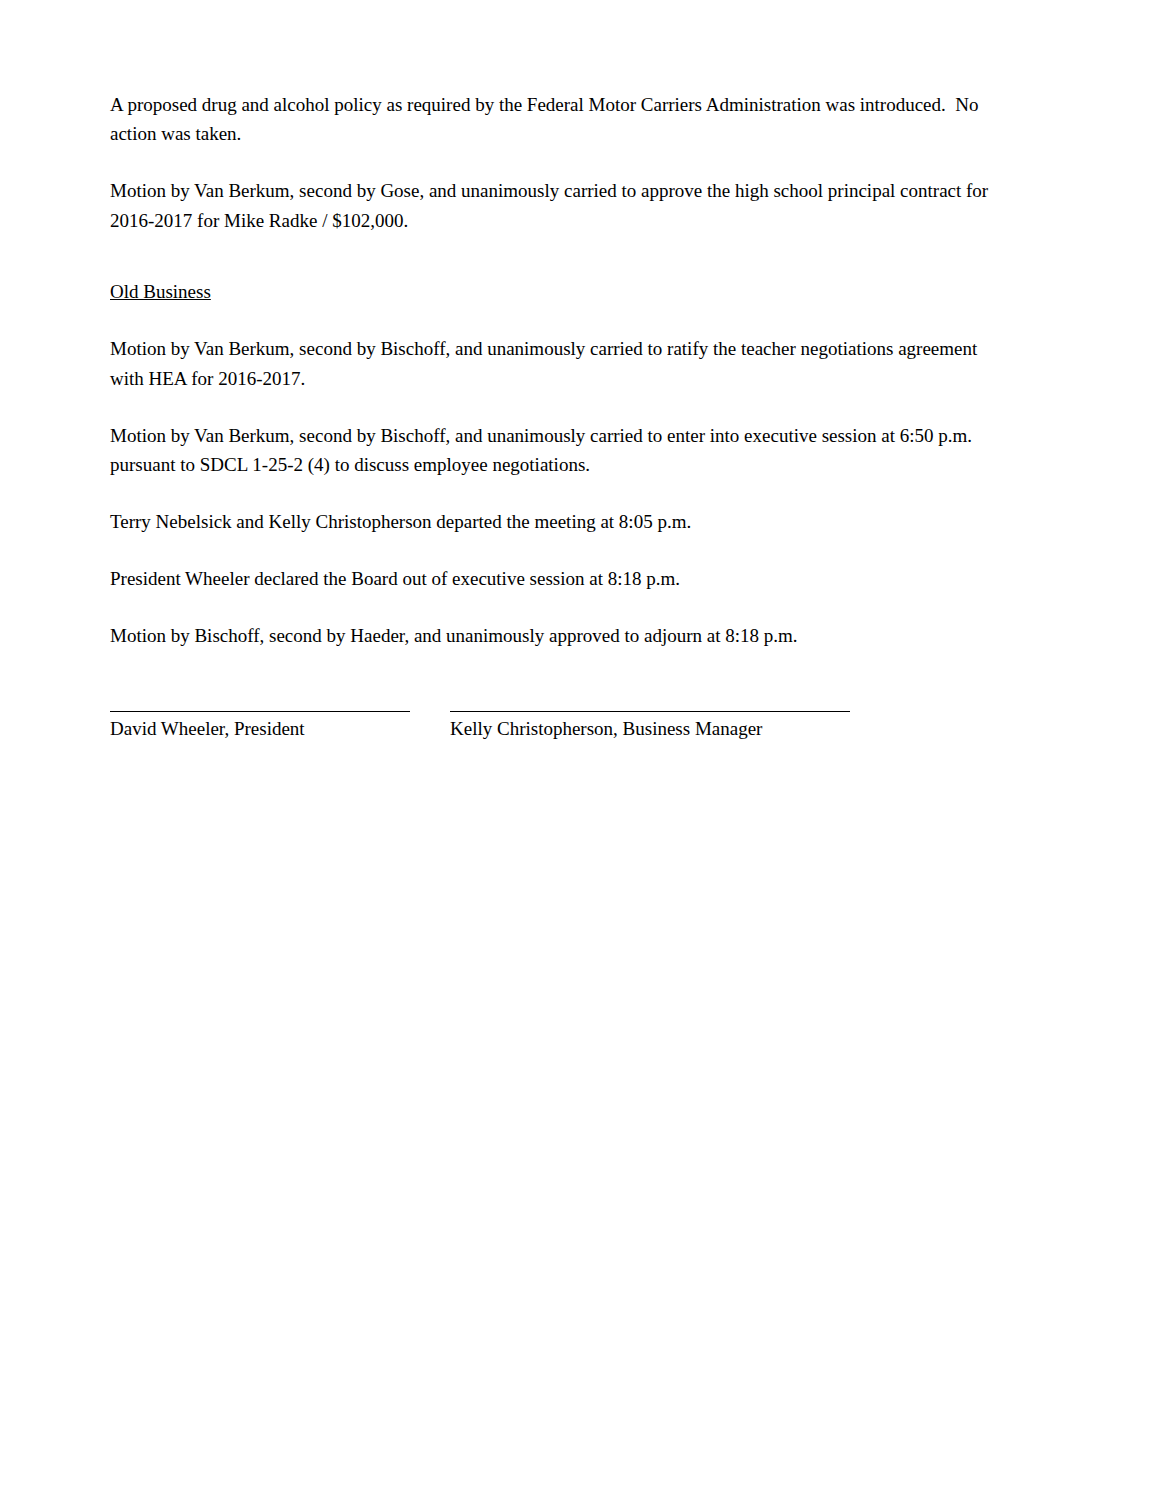A proposed drug and alcohol policy as required by the Federal Motor Carriers Administration was introduced. No action was taken.
Motion by Van Berkum, second by Gose, and unanimously carried to approve the high school principal contract for 2016-2017 for Mike Radke / $102,000.
Old Business
Motion by Van Berkum, second by Bischoff, and unanimously carried to ratify the teacher negotiations agreement with HEA for 2016-2017.
Motion by Van Berkum, second by Bischoff, and unanimously carried to enter into executive session at 6:50 p.m. pursuant to SDCL 1-25-2 (4) to discuss employee negotiations.
Terry Nebelsick and Kelly Christopherson departed the meeting at 8:05 p.m.
President Wheeler declared the Board out of executive session at 8:18 p.m.
Motion by Bischoff, second by Haeder, and unanimously approved to adjourn at 8:18 p.m.
| David Wheeler, President | Kelly Christopherson, Business Manager |